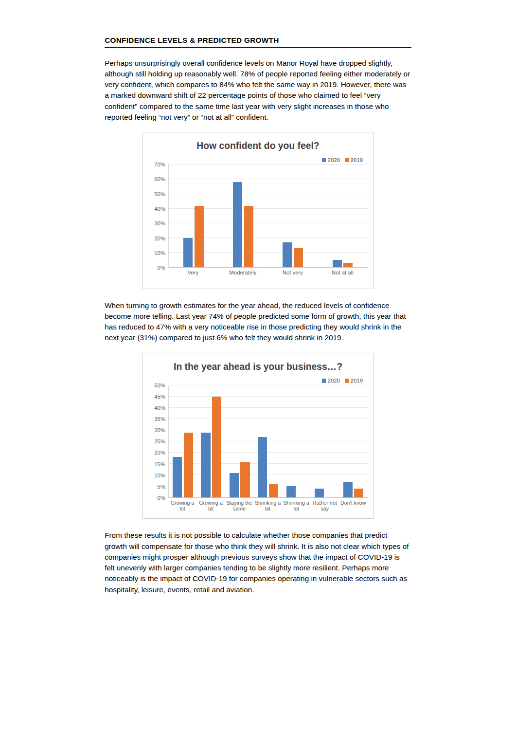Confidence Levels & Predicted Growth
Perhaps unsurprisingly overall confidence levels on Manor Royal have dropped slightly, although still holding up reasonably well. 78% of people reported feeling either moderately or very confident, which compares to 84% who felt the same way in 2019. However, there was a marked downward shift of 22 percentage points of those who claimed to feel “very confident” compared to the same time last year with very slight increases in those who reported feeling “not very” or “not at all” confident.
How confident do you feel?
2020
2019
70% 60% 50% 40% 30% 20% 10% 0%
Very
Moderately
Not very
Not at all
When turning to growth estimates for the year ahead, the reduced levels of confidence become more telling. Last year 74% of people predicted some form of growth, this year that has reduced to 47% with a very noticeable rise in those predicting they would shrink in the next year (31%) compared to just 6% who felt they would shrink in 2019.
In the year ahead is your business…?
2020
2019
50% 45% 40% 35% 30% 25% 20% 15% 10% 5% 0%
Growing a lot
Growing a bit
Staying the same
Shrinking a bit
Shrinking a lot
Rather not say
Don't know
From these results it is not possible to calculate whether those companies that predict growth will compensate for those who think they will shrink. It is also not clear which types of companies might prosper although previous surveys show that the impact of COVID-19 is felt unevenly with larger companies tending to be slightly more resilient. Perhaps more noticeably is the impact of COVID-19 for companies operating in vulnerable sectors such as hospitality, leisure, events, retail and aviation.